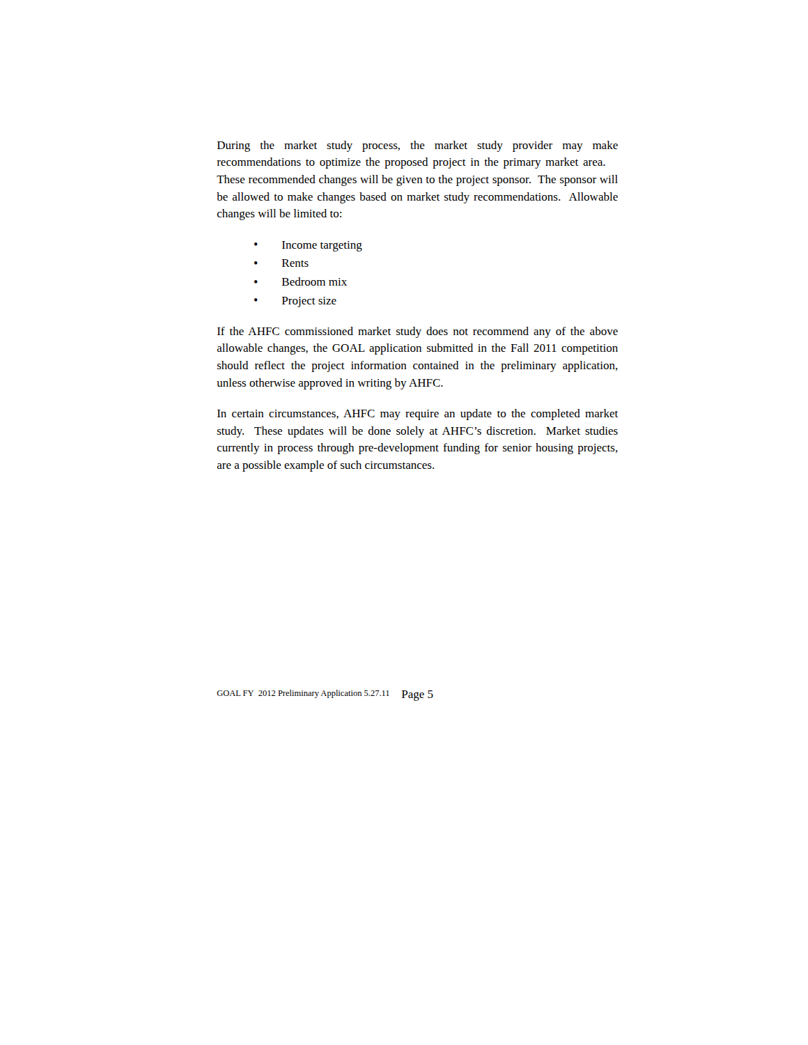During the market study process, the market study provider may make recommendations to optimize the proposed project in the primary market area. These recommended changes will be given to the project sponsor. The sponsor will be allowed to make changes based on market study recommendations. Allowable changes will be limited to:
Income targeting
Rents
Bedroom mix
Project size
If the AHFC commissioned market study does not recommend any of the above allowable changes, the GOAL application submitted in the Fall 2011 competition should reflect the project information contained in the preliminary application, unless otherwise approved in writing by AHFC.
In certain circumstances, AHFC may require an update to the completed market study. These updates will be done solely at AHFC’s discretion. Market studies currently in process through pre-development funding for senior housing projects, are a possible example of such circumstances.
GOAL FY 2012 Preliminary Application 5.27.11 Page 5